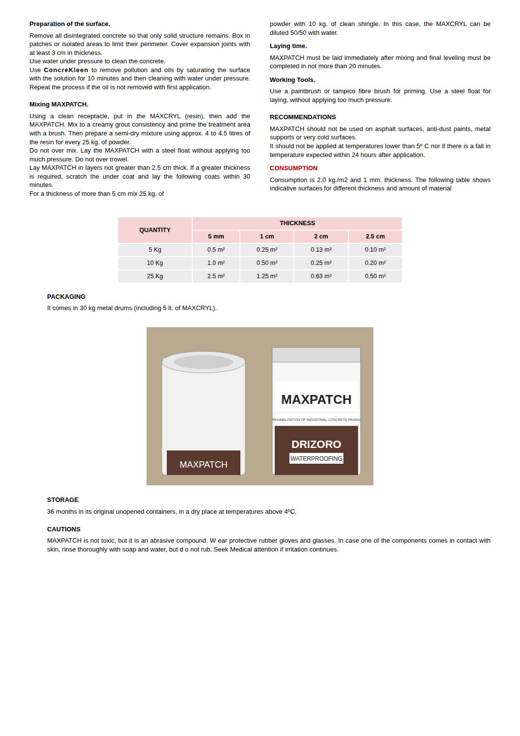Preparation of the surface.
Remove all disintegrated concrete so that only solid structure remains. Box in patches or isolated areas to limit their perimeter. Cover expansion joints with at least 3 cm in thickness.
Use water under pressure to clean the concrete.
Use ConcreKleen to remove pollution and oils by saturating the surface with the solution for 10 minutes and then cleaning with water under pressure. Repeat the process if the oil is not removed with first application.
Mixing MAXPATCH.
Using a clean receptacle, put in the MAXCRYL (resin), then add the MAXPATCH. Mix to a creamy grout consistency and prime the treatment area with a brush. Then prepare a semi-dry mixture using approx. 4 to 4.5 litres of the resin for every 25 kg. of powder.
Do not over mix. Lay the MAXPATCH with a steel float without applying too much pressure. Do not over trowel.
Lay MAXPATCH in layers not greater than 2.5 cm thick. If a greater thickness is required, scratch the under coat and lay the following coats within 30 minutes.
For a thickness of more than 5 cm mix 25 kg. of
powder with 10 kg. of clean shingle. In this case, the MAXCRYL can be diluted 50/50 with water.
Laying time.
MAXPATCH must be laid immediately after mixing and final leveling must be completed in not more than 20 minutes.
Working Tools.
Use a paintbrush or tampico fibre brush for priming. Use a steel float for laying, without applying too much pressure.
RECOMMENDATIONS
MAXPATCH should not be used on asphalt surfaces, anti-dust paints, metal supports or very cold surfaces.
It should not be applied at temperatures lower than 5º C nor if there is a fall in temperature expected within 24 hours after application.
CONSUMPTION
Consumption is 2.0 kg./m2 and 1 mm. thickness. The following table shows indicative surfaces for different thickness and amount of material
| QUANTITY | THICKNESS |
| --- | --- |
| 5 mm | 1 cm | 2 cm | 2.5 cm |
| 5 Kg | 0.5 m² | 0.25 m² | 0.13 m² | 0.10 m² |
| 10 Kg | 1.0 m² | 0.50 m² | 0.25 m² | 0.20 m² |
| 25 Kg | 2.5 m² | 1.25 m² | 0.63 m² | 0.50 m² |
PACKAGING
It comes in 30 kg metal drums (including 5 lt. of MAXCRYL).
STORAGE
36 months in its original unopened containers, in a dry place at temperatures above 4ºC.
CAUTIONS
MAXPATCH is not toxic, but it is an abrasive compound. W ear protective rubber gloves and glasses. In case one of the components comes in contact with skin, rinse thoroughly with soap and water, but d o not rub. Seek Medical attention if irritation continues.